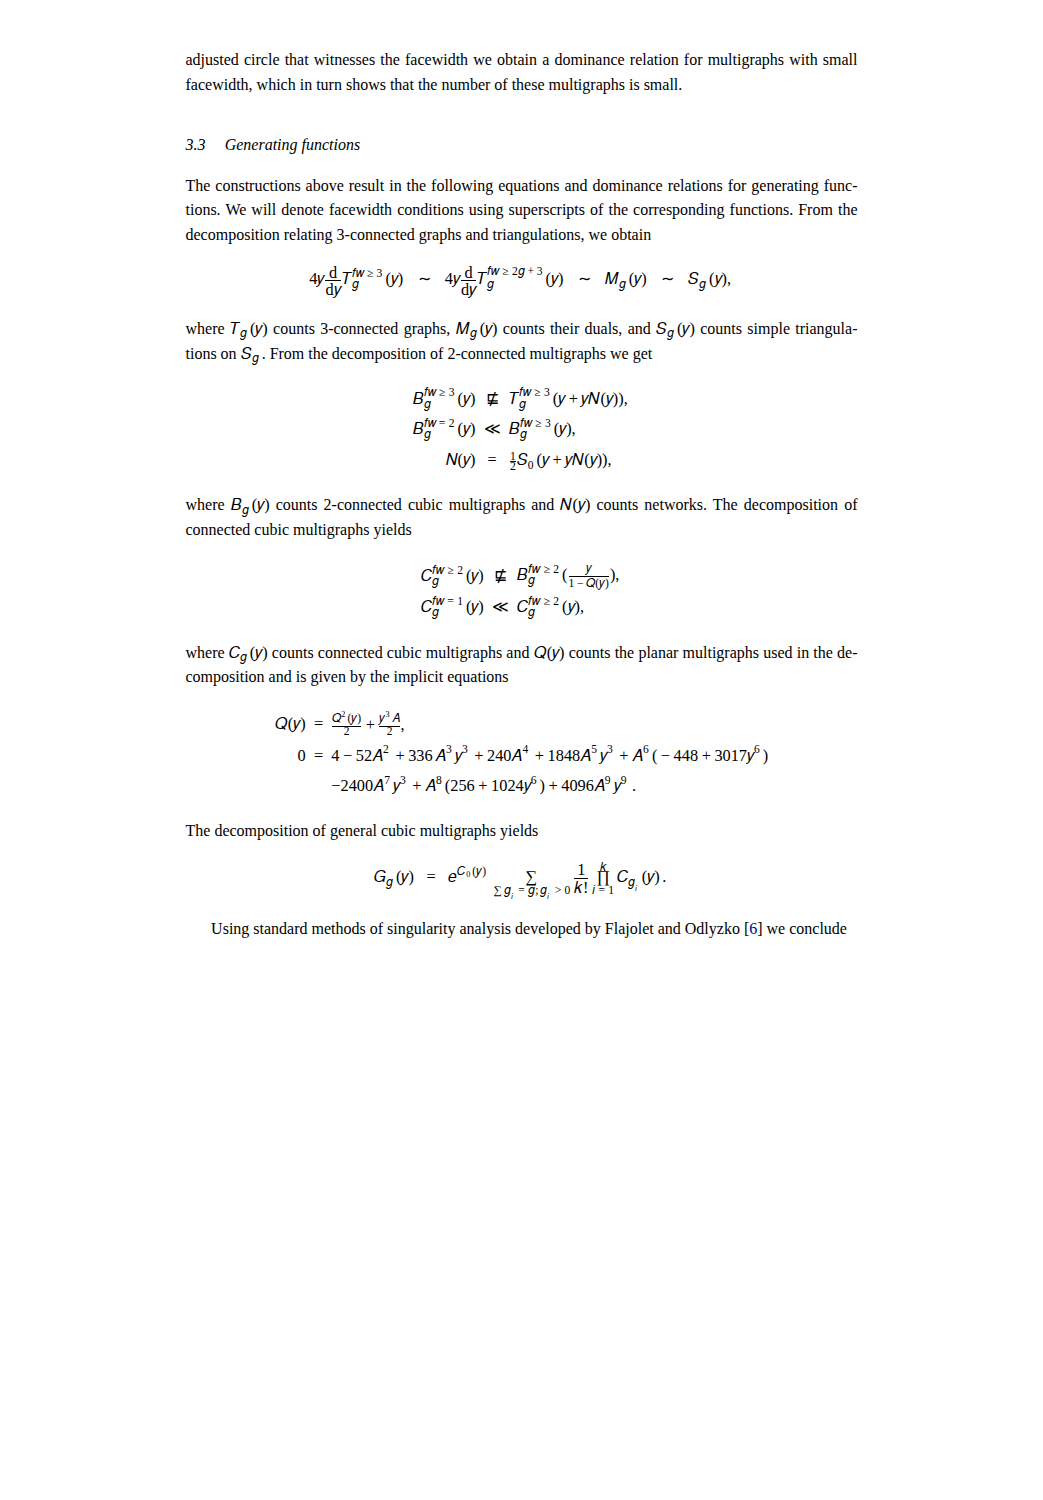adjusted circle that witnesses the facewidth we obtain a dominance relation for multigraphs with small facewidth, which in turn shows that the number of these multigraphs is small.
3.3 Generating functions
The constructions above result in the following equations and dominance relations for generating functions. We will denote facewidth conditions using superscripts of the corresponding functions. From the decomposition relating 3-connected graphs and triangulations, we obtain
4y d dy Tgfw≥3 (y) ∼ 4y d dy Tgfw≥2g+3 (y) ∼ Mg(y) ∼ Sg(y) ,
where Tg(y) counts 3-connected graphs, Mg(y) counts their duals, and Sg(y) counts simple triangulations on Sg. From the decomposition of 2-connected multigraphs we get
| B g f w ≥ 3 ( y ) | ⋢ | T g f w ≥ 3 ( y + y N ( y ) ) , |
| B g f w = 2 ( y ) | ≪ | B g f w ≥ 3 ( y ) , |
| N ( y ) | = | 1 2 S 0 ( y + y N ( y ) ) , |
where Bg(y) counts 2-connected cubic multigraphs and N(y) counts networks. The decomposition of connected cubic multigraphs yields
| C g f w ≥ 2 ( y ) | ⋢ | B g f w ≥ 2 ( y 1 − Q ( y ) ) , |
| C g f w = 1 ( y ) | ≪ | C g f w ≥ 2 ( y ) , |
where Cg(y) counts connected cubic multigraphs and Q(y) counts the planar multigraphs used in the decomposition and is given by the implicit equations
| Q ( y ) | = | Q 2 ( y ) 2 + y 3 A 2 , |
| 0 | = | 4 − 52 A 2 + 336 A 3 y 3 + 240 A 4 + 1848 A 5 y 3 + A 6 ( − 448 + 3017 y 6 ) |
| | | − 2400 A 7 y 3 + A 8 ( 256 + 1024 y 6 ) + 4096 A 9 y 9 . |
The decomposition of general cubic multigraphs yields
Gg(y) = eC0(y) ∑ ∑gi=g;gi>0 1k! ∏ i=1 k Cgi (y).
Using standard methods of singularity analysis developed by Flajolet and Odlyzko [6] we conclude